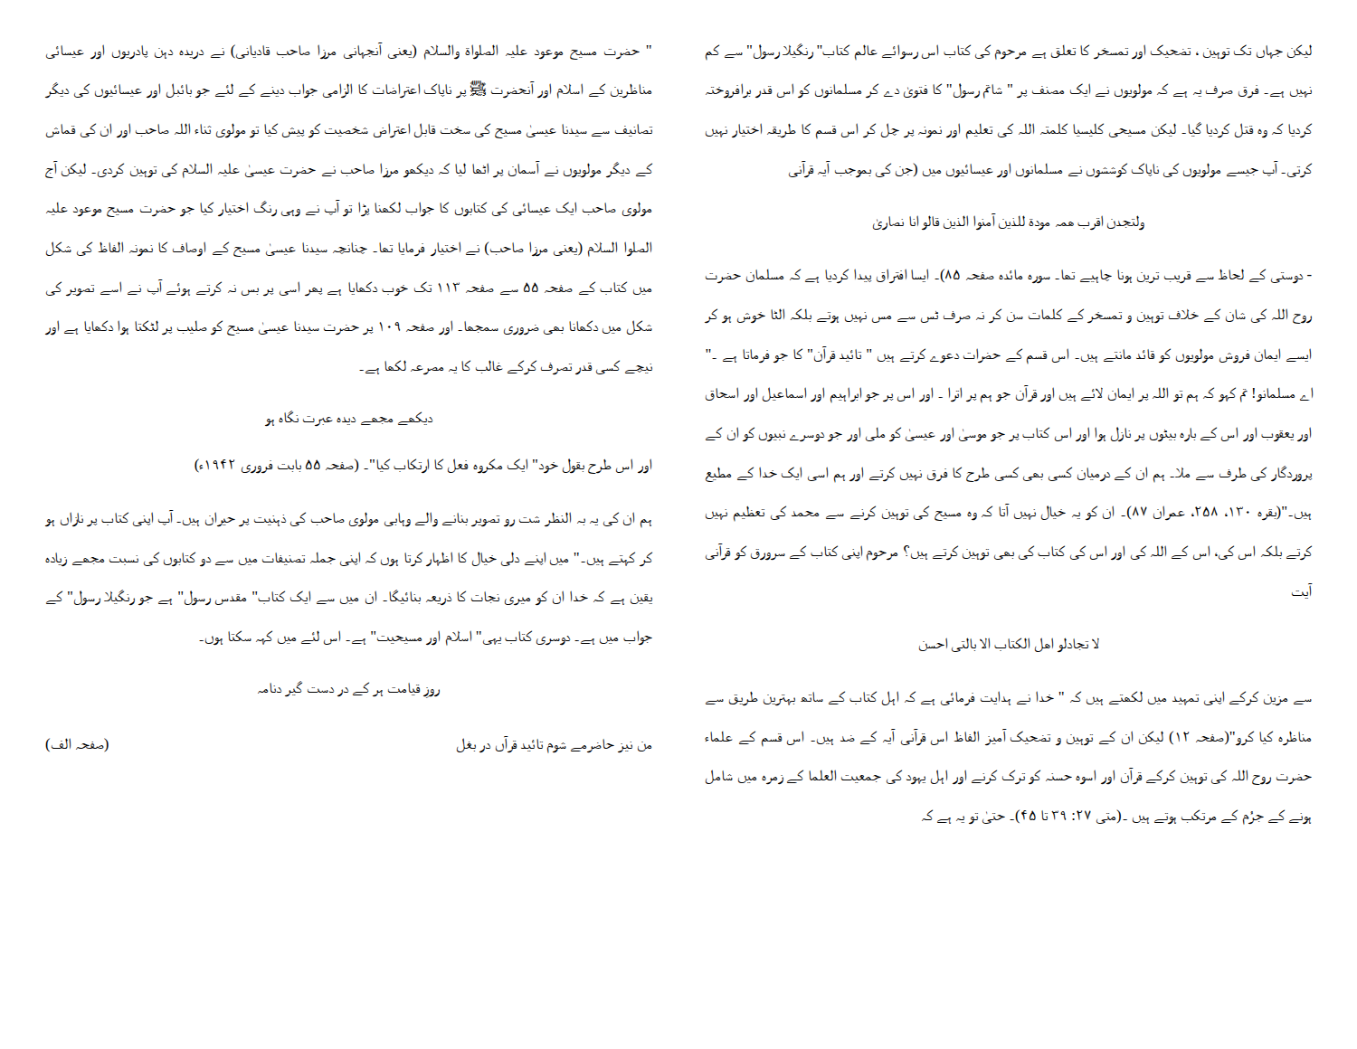لیکن جہاں تک توہین ، تضحیک اور تمسخر کا تعلق ہے مرحوم کی کتاب اس رسوائے عالم کتاب" رنگیلا رسول" سے کم نہیں ہے۔ فرق صرف یہ ہے کہ مولویوں نے ایک مصنف پر " شاتم رسول" کا فتویٰ دے کر مسلمانوں کو اس قدر برافروختہ کردیا کہ وہ قتل کردیا گیا۔ لیکن مسیحی کلیسیا کلمتہ اللہ کی تعلیم اور نمونہ پر چل کر اس قسم کا طریقہ اختیار نہیں کرتی۔ آپ جیسے مولویوں کی ناپاک کوششوں نے مسلمانوں اور عیسائیوں میں (جن کی بموجب آیہ قرآنی
ولتجدن اقرب ھمہ مودۃ للذین آمنوا الذین قالو انا نصاریٰ
- دوستی کے لحاظ سے قریب ترین ہونا چاہیے تھا۔ سورہ مائدہ صفحہ ۸۵)۔ ایسا افتراق پیدا کردیا ہے کہ مسلمان حضرت روح اللہ کی شان کے خلاف توہین و تمسخر کے کلمات سن کر نہ صرف ٹس سے مس نہیں ہوتے بلکہ الٹا خوش ہو کر ایسے ایمان فروش مولویوں کو قائد مانتے ہیں۔ اس قسم کے حضرات دعوے کرتے ہیں " تائید قرآن" کا جو فرماتا ہے ۔" اے مسلمانو! تم کہو کہ ہم تو اللہ پر ایمان لائے ہیں اور قرآن جو ہم پر اترا ۔ اور اس پر جو ابراہیم اور اسماعیل اور اسحاق اور یعقوب اور اس کے بارہ بیٹوں پر نازل ہوا اور اس کتاب پر جو موسیٰ اور عیسیٰ کو ملی اور جو دوسرے نبیوں کو ان کے پروردگار کی طرف سے ملا۔ ہم ان کے درمیان کسی بھی کسی طرح کا فرق نہیں کرتے اور ہم اسی ایک خدا کے مطیع ہیں۔"(بقرہ ۱۳۰، ۲۵۸، عمران ۸۷)۔ ان کو یہ خیال نہیں آتا کہ وہ مسیح کی توہین کرنے سے محمد کی تعظیم نہیں کرتے بلکہ اس کی، اس کے اللہ کی اور اس کی کتاب کی بھی توہین کرتے ہیں؟ مرحوم اپنی کتاب کے سرورق کو قرآنی آیت
لا تجادلو اھل الکتاب الا بالتی احسن
سے مزین کرکے اپنی تمہید میں لکھتے ہیں کہ " خدا نے ہدایت فرمائی ہے کہ اہل کتاب کے ساتھ بہترین طریق سے مناظرہ کیا کرو"(صفحہ ۱۲) لیکن ان کے توہین و تضحیک آمیز الفاظ اس قرآنی آیہ کے ضد ہیں۔ اس قسم کے علماء حضرت روح اللہ کی توہین کرکے قرآن اور اسوہ حسنہ کو ترک کرنے اور اہل یہود کی جمعیت العلما کے زمرہ میں شامل ہونے کے جرُم کے مرتکب ہوتے ہیں ۔(متی ۲۷: ۳۹ تا ۴۵)۔ حتیٰ تو یہ ہے کہ
" حضرت مسیح موعود علیہ الصلواۃ والسلام (یعنی آنجہانی مرزا صاحب قادیانی) نے دریدہ دہن پادریوں اور عیسائی مناظرین کے اسلام اور آنحضرت ﷺ پر ناپاک اعتراضات کا الزامی جواب دینے کے لئے جو بائبل اور عیسائیوں کی دیگر تصانیف سے سیدنا عیسیٰ مسیح کی سخت قابل اعتراض شخصیت کو پیش کیا تو مولوی ثناء اللہ صاحب اور ان کی قماش کے دیگر مولویوں نے آسمان پر اٹھا لیا کہ دیکھو مرزا صاحب نے حضرت عیسیٰ علیہ السلام کی توہین کردی۔ لیکن آج مولوی صاحب ایک عیسائی کی کتابوں کا جواب لکھنا پڑا تو آپ نے وہی رنگ اختیار کیا جو حضرت مسیح موعود علیہ الصلوا السلام (یعنی مرزا صاحب) نے اختیار فرمایا تھا۔ چنانچہ سیدنا عیسیٰ مسیح کے اوصاف کا نمونہ الفاظ کی شکل میں کتاب کے صفحہ ۵۵ سے صفحہ ۱۱۳ تک خوب دکھایا ہے پھر اسی پر بس نہ کرتے ہوئے آپ نے اسے تصویر کی شکل میں دکھانا بھی ضروری سمجھا۔ اور صفحہ ۱۰۹ پر حضرت سیدنا عیسیٰ مسیح کو صلیب پر لٹکتا ہوا دکھایا ہے اور نیچے کسی قدر تصرف کرکے غالب کا یہ مصرعہ لکھا ہے۔
دیکھے مجھے دیدہ عبرت نگاہ ہو
اور اس طرح بقول خود" ایک مکروہ فعل کا ارتکاب کیا"۔ (صفحہ ۵۵ بابت فروری ۱۹۴۲ء)
ہم ان کی یہ بہ النظر شت رو تصویر بنانے والے وہابی مولوی صاحب کی ذہنیت پر حیران ہیں۔ آپ اپنی کتاب پر نازاں ہو کر کہتے ہیں۔" میں اپنے دلی خیال کا اظہار کرتا ہوں کہ اپنی جملہ تصنیفات میں سے دو کتابوں کی نسبت مجھے زیادہ یقین ہے کہ خدا ان کو میری نجات کا ذریعہ بنائیگا۔ ان میں سے ایک کتاب" مقدس رسول" ہے جو رنگیلا رسول" کے جواب میں ہے۔ دوسری کتاب یہی" اسلام اور مسیحیت" ہے۔ اس لئے میں کہہ سکتا ہوں۔
روزِ قیامت ہر کے در دست گیر دنامہ
من نیز حاضرمے شوم تائید قرآں در بغل (صفحہ الف)